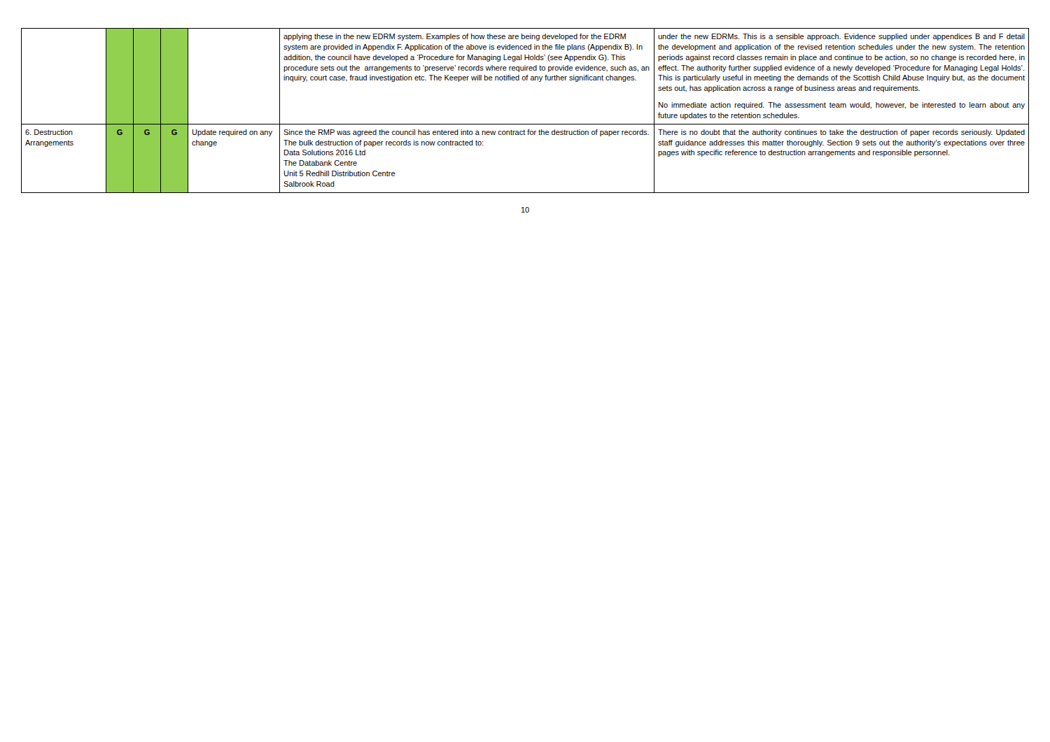| | | | | | applying these in the new EDRM system. Examples of how these are being developed for the EDRM system are provided in Appendix F. Application of the above is evidenced in the file plans (Appendix B). In addition, the council have developed a ‘Procedure for Managing Legal Holds’ (see Appendix G). This procedure sets out the arrangements to ‘preserve’ records where required to provide evidence, such as, an inquiry, court case, fraud investigation etc. The Keeper will be notified of any further significant changes. | under the new EDRMs. This is a sensible approach. Evidence supplied under appendices B and F detail the development and application of the revised retention schedules under the new system. The retention periods against record classes remain in place and continue to be action, so no change is recorded here, in effect. The authority further supplied evidence of a newly developed ‘Procedure for Managing Legal Holds’. This is particularly useful in meeting the demands of the Scottish Child Abuse Inquiry but, as the document sets out, has application across a range of business areas and requirements. No immediate action required. The assessment team would, however, be interested to learn about any future updates to the retention schedules. |
| 6. Destruction Arrangements | G | G | G | Update required on any change | Since the RMP was agreed the council has entered into a new contract for the destruction of paper records. The bulk destruction of paper records is now contracted to: Data Solutions 2016 Ltd The Databank Centre Unit 5 Redhill Distribution Centre Salbrook Road | There is no doubt that the authority continues to take the destruction of paper records seriously. Updated staff guidance addresses this matter thoroughly. Section 9 sets out the authority’s expectations over three pages with specific reference to destruction arrangements and responsible personnel. |
10